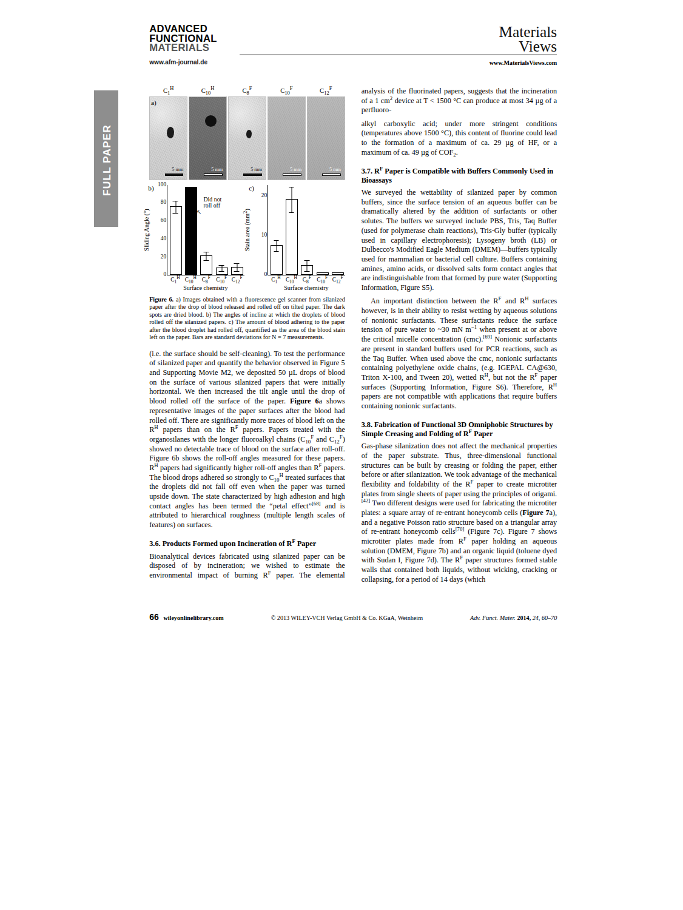FULL PAPER
ADVANCED
FUNCTIONAL
MATERIALS
www.afm-journal.de
MaterialsViews
www.MaterialsViews.com
C1H
a)
5 mm
C10H
5 mm
C8F
5 mm
C10F
5 mm
C12F
5 mm
b)
Sliding Angle (°)
100 80 60 40 20 0
Did not
roll off
↖
C1H C10H C8F C10F C12F
Surface chemistry
c)
Stain area (mm2)
20 10 0
C1H C10H C8F C10F C12F
Surface chemistry
Figure 6. a) Images obtained with a fluorescence gel scanner from silanized paper after the drop of blood released and rolled off on tilted paper. The dark spots are dried blood. b) The angles of incline at which the droplets of blood rolled off the silanized papers. c) The amount of blood adhering to the paper after the blood droplet had rolled off, quantified as the area of the blood stain left on the paper. Bars are standard deviations for N = 7 measurements.
(i.e. the surface should be self-cleaning). To test the performance of silanized paper and quantify the behavior observed in Figure 5 and Supporting Movie M2, we deposited 50 µL drops of blood on the surface of various silanized papers that were initially horizontal. We then increased the tilt angle until the drop of blood rolled off the surface of the paper. Figure 6a shows representative images of the paper surfaces after the blood had rolled off. There are significantly more traces of blood left on the RH papers than on the RF papers. Papers treated with the organosilanes with the longer fluoroalkyl chains (C10F and C12F) showed no detectable trace of blood on the surface after roll-off. Figure 6b shows the roll-off angles measured for these papers. RH papers had significantly higher roll-off angles than RF papers. The blood drops adhered so strongly to C10H treated surfaces that the droplets did not fall off even when the paper was turned upside down. The state characterized by high adhesion and high contact angles has been termed the “petal effect”[68] and is attributed to hierarchical roughness (multiple length scales of features) on surfaces.
3.6. Products Formed upon Incineration of RF Paper
Bioanalytical devices fabricated using silanized paper can be disposed of by incineration; we wished to estimate the environmental impact of burning RF paper. The elemental analysis of the fluorinated papers, suggests that the incineration of a 1 cm2 device at T < 1500 °C can produce at most 34 µg of a perfluoro-
alkyl carboxylic acid; under more stringent conditions (temperatures above 1500 °C), this content of fluorine could lead to the formation of a maximum of ca. 29 µg of HF, or a maximum of ca. 49 µg of COF2.
3.7. RF Paper is Compatible with Buffers Commonly Used in Bioassays
We surveyed the wettability of silanized paper by common buffers, since the surface tension of an aqueous buffer can be dramatically altered by the addition of surfactants or other solutes. The buffers we surveyed include PBS, Tris, Taq Buffer (used for polymerase chain reactions), Tris-Gly buffer (typically used in capillary electrophoresis); Lysogeny broth (LB) or Dulbecco's Modified Eagle Medium (DMEM)—buffers typically used for mammalian or bacterial cell culture. Buffers containing amines, amino acids, or dissolved salts form contact angles that are indistinguishable from that formed by pure water (Supporting Information, Figure S5).
An important distinction between the RF and RH surfaces however, is in their ability to resist wetting by aqueous solutions of nonionic surfactants. These surfactants reduce the surface tension of pure water to ~30 mN m−1 when present at or above the critical micelle concentration (cmc).[69] Nonionic surfactants are present in standard buffers used for PCR reactions, such as the Taq Buffer. When used above the cmc, nonionic surfactants containing polyethylene oxide chains, (e.g. IGEPAL CA@630, Triton X-100, and Tween 20), wetted RH, but not the RF paper surfaces (Supporting Information, Figure S6). Therefore, RH papers are not compatible with applications that require buffers containing nonionic surfactants.
3.8. Fabrication of Functional 3D Omniphobic Structures by Simple Creasing and Folding of RF Paper
Gas-phase silanization does not affect the mechanical properties of the paper substrate. Thus, three-dimensional functional structures can be built by creasing or folding the paper, either before or after silanization. We took advantage of the mechanical flexibility and foldability of the RF paper to create microtiter plates from single sheets of paper using the principles of origami.[42] Two different designs were used for fabricating the microtiter plates: a square array of re-entrant honeycomb cells (Figure 7a), and a negative Poisson ratio structure based on a triangular array of re-entrant honeycomb cells[70] (Figure 7c). Figure 7 shows microtiter plates made from RF paper holding an aqueous solution (DMEM, Figure 7b) and an organic liquid (toluene dyed with Sudan I, Figure 7d). The RF paper structures formed stable walls that contained both liquids, without wicking, cracking or collapsing, for a period of 14 days (which
66 wileyonlinelibrary.com
© 2013 WILEY-VCH Verlag GmbH & Co. KGaA, Weinheim
Adv. Funct. Mater. 2014, 24, 60–70